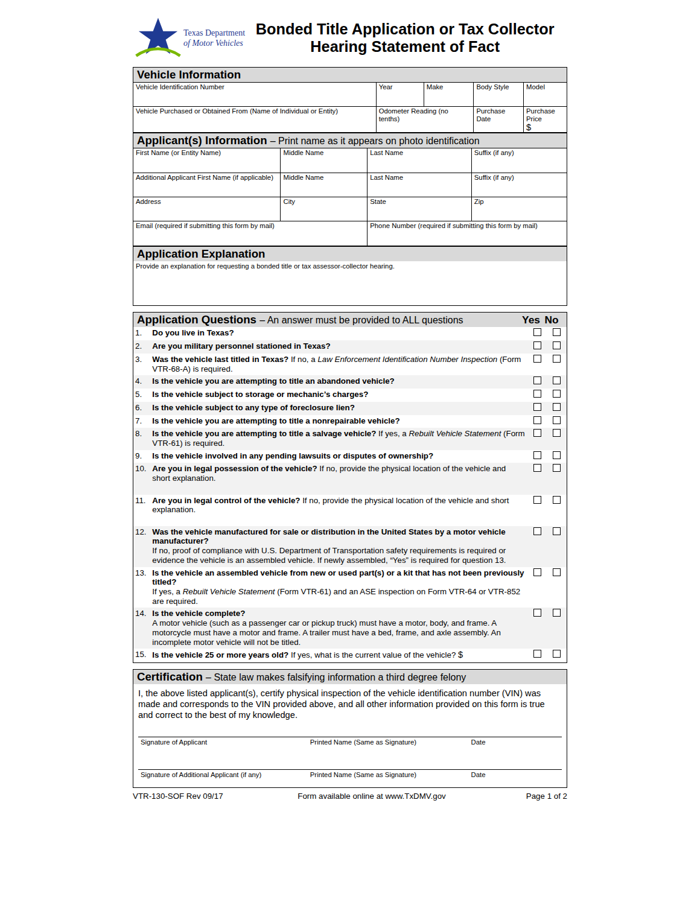Texas Department of Motor Vehicles
Bonded Title Application or Tax Collector
Hearing Statement of Fact
Vehicle Information
| Vehicle Identification Number | Year | Make | Body Style | Model |
| Vehicle Purchased or Obtained From (Name of Individual or Entity) | Odometer Reading (no tenths) | Purchase Date | Purchase Price $ |
Applicant(s) Information – Print name as it appears on photo identification
| First Name (or Entity Name) | Middle Name | Last Name | Suffix (if any) |
| Additional Applicant First Name (if applicable) | Middle Name | Last Name | Suffix (if any) |
| Address | City | State | Zip |
| Email (required if submitting this form by mail) | Phone Number (required if submitting this form by mail) |
Application Explanation
Provide an explanation for requesting a bonded title or tax assessor-collector hearing.
Application Questions – An answer must be provided to ALL questions
Yes No
| 1. | Do you live in Texas? | | |
| 2. | Are you military personnel stationed in Texas? | | |
| 3. | Was the vehicle last titled in Texas? If no, a Law Enforcement Identification Number Inspection (Form VTR-68-A) is required. | | |
| 4. | Is the vehicle you are attempting to title an abandoned vehicle? | | |
| 5. | Is the vehicle subject to storage or mechanic’s charges? | | |
| 6. | Is the vehicle subject to any type of foreclosure lien? | | |
| 7. | Is the vehicle you are attempting to title a nonrepairable vehicle? | | |
| 8. | Is the vehicle you are attempting to title a salvage vehicle? If yes, a Rebuilt Vehicle Statement (Form VTR-61) is required. | | |
| 9. | Is the vehicle involved in any pending lawsuits or disputes of ownership? | | |
| 10. | Are you in legal possession of the vehicle? If no, provide the physical location of the vehicle and short explanation. | | |
| 11. | Are you in legal control of the vehicle? If no, provide the physical location of the vehicle and short explanation. | | |
| 12. | Was the vehicle manufactured for sale or distribution in the United States by a motor vehicle manufacturer? If no, proof of compliance with U.S. Department of Transportation safety requirements is required or evidence the vehicle is an assembled vehicle. If newly assembled, “Yes” is required for question 13. | | |
| 13. | Is the vehicle an assembled vehicle from new or used part(s) or a kit that has not been previously titled? If yes, a Rebuilt Vehicle Statement (Form VTR-61) and an ASE inspection on Form VTR-64 or VTR-852 are required. | | |
| 14. | Is the vehicle complete? A motor vehicle (such as a passenger car or pickup truck) must have a motor, body, and frame. A motorcycle must have a motor and frame. A trailer must have a bed, frame, and axle assembly. An incomplete motor vehicle will not be titled. | | |
| 15. | Is the vehicle 25 or more years old? If yes, what is the current value of the vehicle? $ | | |
Certification – State law makes falsifying information a third degree felony
I, the above listed applicant(s), certify physical inspection of the vehicle identification number (VIN) was made and corresponds to the VIN provided above, and all other information provided on this form is true and correct to the best of my knowledge.
| Signature of Applicant | Printed Name (Same as Signature) | Date |
| Signature of Additional Applicant (if any) | Printed Name (Same as Signature) | Date |
VTR-130-SOF Rev 09/17
Form available online at www.TxDMV.gov
Page 1 of 2